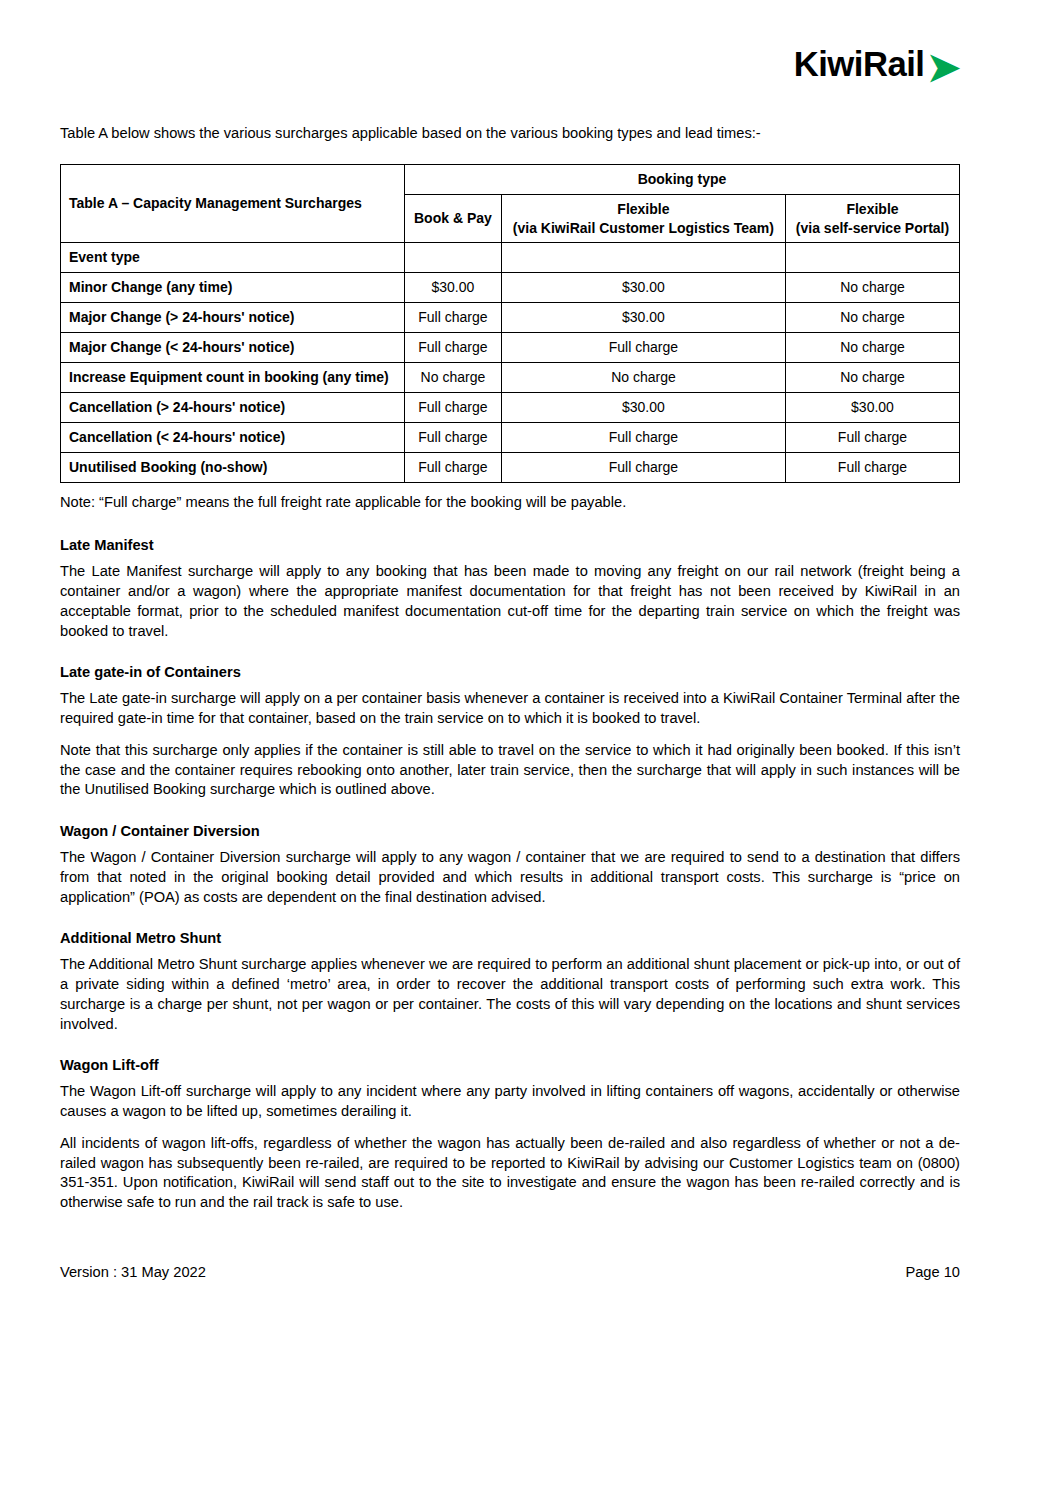Kiwi Rail➤
Table A below shows the various surcharges applicable based on the various booking types and lead times:-
| Table A – Capacity Management Surcharges | Booking type |
| --- | --- |
| Book & Pay | Flexible (via KiwiRail Customer Logistics Team) | Flexible (via self-service Portal) |
| Event type | | | |
| Minor Change (any time) | $30.00 | $30.00 | No charge |
| Major Change (> 24-hours' notice) | Full charge | $30.00 | No charge |
| Major Change (< 24-hours' notice) | Full charge | Full charge | No charge |
| Increase Equipment count in booking (any time) | No charge | No charge | No charge |
| Cancellation (> 24-hours' notice) | Full charge | $30.00 | $30.00 |
| Cancellation (< 24-hours' notice) | Full charge | Full charge | Full charge |
| Unutilised Booking (no-show) | Full charge | Full charge | Full charge |
Note: “Full charge” means the full freight rate applicable for the booking will be payable.
Late Manifest
The Late Manifest surcharge will apply to any booking that has been made to moving any freight on our rail network (freight being a container and/or a wagon) where the appropriate manifest documentation for that freight has not been received by KiwiRail in an acceptable format, prior to the scheduled manifest documentation cut-off time for the departing train service on which the freight was booked to travel.
Late gate-in of Containers
The Late gate-in surcharge will apply on a per container basis whenever a container is received into a KiwiRail Container Terminal after the required gate-in time for that container, based on the train service on to which it is booked to travel.
Note that this surcharge only applies if the container is still able to travel on the service to which it had originally been booked. If this isn’t the case and the container requires rebooking onto another, later train service, then the surcharge that will apply in such instances will be the Unutilised Booking surcharge which is outlined above.
Wagon / Container Diversion
The Wagon / Container Diversion surcharge will apply to any wagon / container that we are required to send to a destination that differs from that noted in the original booking detail provided and which results in additional transport costs. This surcharge is “price on application” (POA) as costs are dependent on the final destination advised.
Additional Metro Shunt
The Additional Metro Shunt surcharge applies whenever we are required to perform an additional shunt placement or pick-up into, or out of a private siding within a defined ‘metro’ area, in order to recover the additional transport costs of performing such extra work. This surcharge is a charge per shunt, not per wagon or per container. The costs of this will vary depending on the locations and shunt services involved.
Wagon Lift-off
The Wagon Lift-off surcharge will apply to any incident where any party involved in lifting containers off wagons, accidentally or otherwise causes a wagon to be lifted up, sometimes derailing it.
All incidents of wagon lift-offs, regardless of whether the wagon has actually been de-railed and also regardless of whether or not a de-railed wagon has subsequently been re-railed, are required to be reported to KiwiRail by advising our Customer Logistics team on (0800) 351-351. Upon notification, KiwiRail will send staff out to the site to investigate and ensure the wagon has been re-railed correctly and is otherwise safe to run and the rail track is safe to use.
Version : 31 May 2022
Page 10